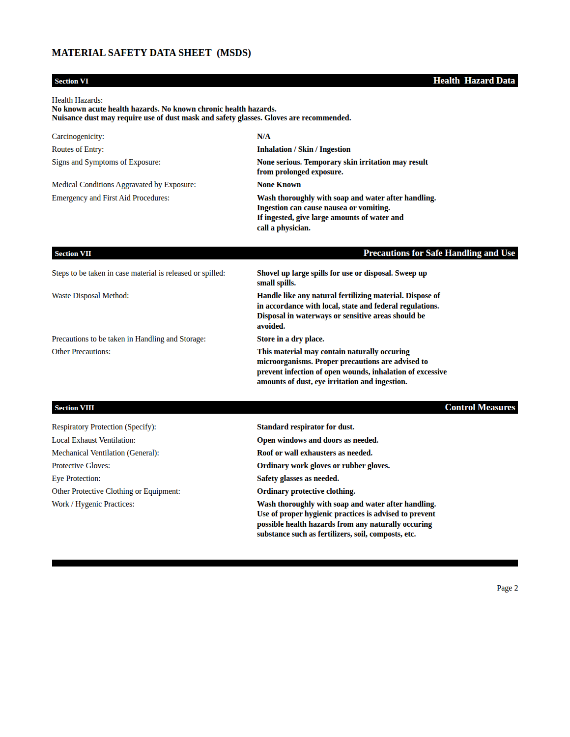MATERIAL SAFETY DATA SHEET (MSDS)
Section VI Health Hazard Data
Health Hazards:
No known acute health hazards. No known chronic health hazards.
Nuisance dust may require use of dust mask and safety glasses. Gloves are recommended.
| Carcinogenicity: | N/A |
| Routes of Entry: | Inhalation / Skin / Ingestion |
| Signs and Symptoms of Exposure: | None serious. Temporary skin irritation may result from prolonged exposure. |
| Medical Conditions Aggravated by Exposure: | None Known |
| Emergency and First Aid Procedures: | Wash thoroughly with soap and water after handling. Ingestion can cause nausea or vomiting. If ingested, give large amounts of water and call a physician. |
Section VII Precautions for Safe Handling and Use
| Steps to be taken in case material is released or spilled: | Shovel up large spills for use or disposal. Sweep up small spills. |
| Waste Disposal Method: | Handle like any natural fertilizing material. Dispose of in accordance with local, state and federal regulations. Disposal in waterways or sensitive areas should be avoided. |
| Precautions to be taken in Handling and Storage: | Store in a dry place. |
| Other Precautions: | This material may contain naturally occuring microorganisms. Proper precautions are advised to prevent infection of open wounds, inhalation of excessive amounts of dust, eye irritation and ingestion. |
Section VIII Control Measures
| Respiratory Protection (Specify): | Standard respirator for dust. |
| Local Exhaust Ventilation: | Open windows and doors as needed. |
| Mechanical Ventilation (General): | Roof or wall exhausters as needed. |
| Protective Gloves: | Ordinary work gloves or rubber gloves. |
| Eye Protection: | Safety glasses as needed. |
| Other Protective Clothing or Equipment: | Ordinary protective clothing. |
| Work / Hygenic Practices: | Wash thoroughly with soap and water after handling. Use of proper hygienic practices is advised to prevent possible health hazards from any naturally occuring substance such as fertilizers, soil, composts, etc. |
Page 2